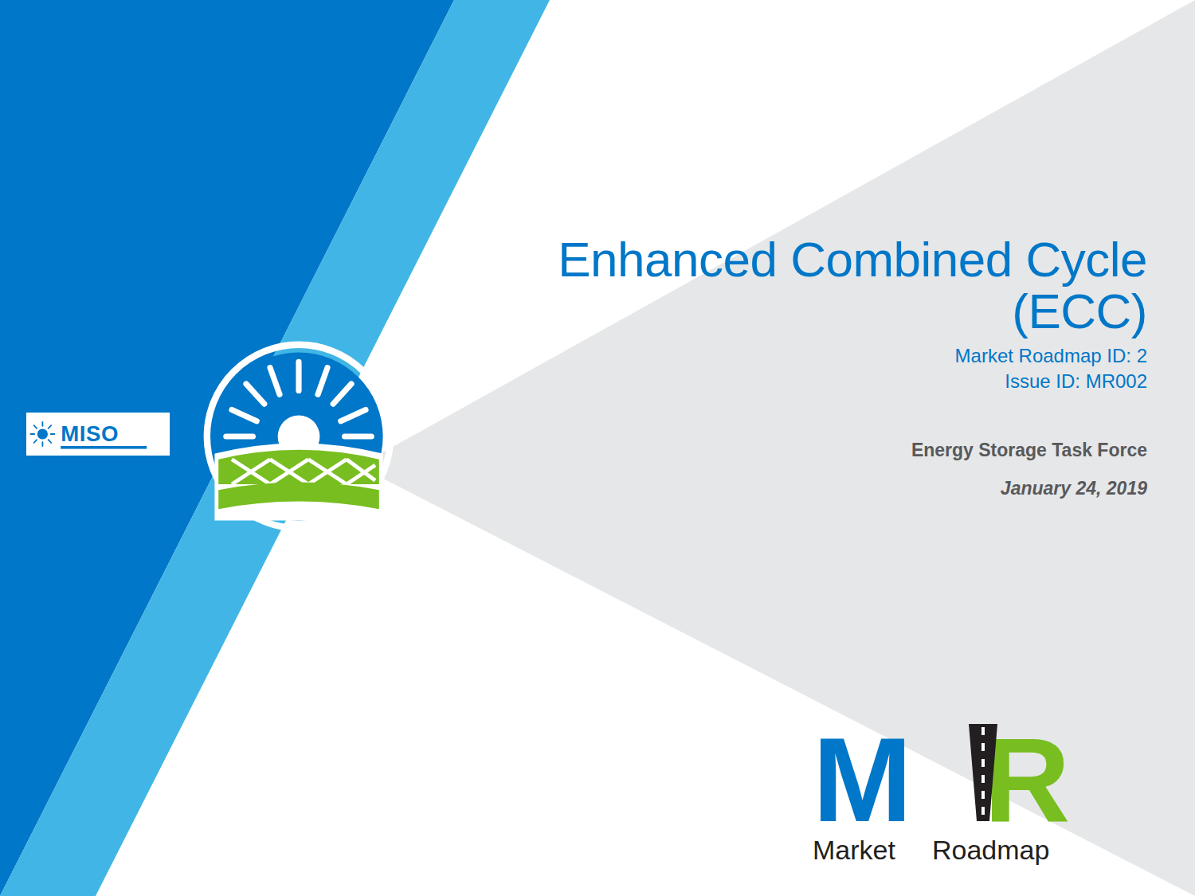MISO
Enhanced Combined Cycle
(ECC)
Market Roadmap ID: 2
Issue ID: MR002
Energy Storage Task Force
January 24, 2019
M R Market Roadmap